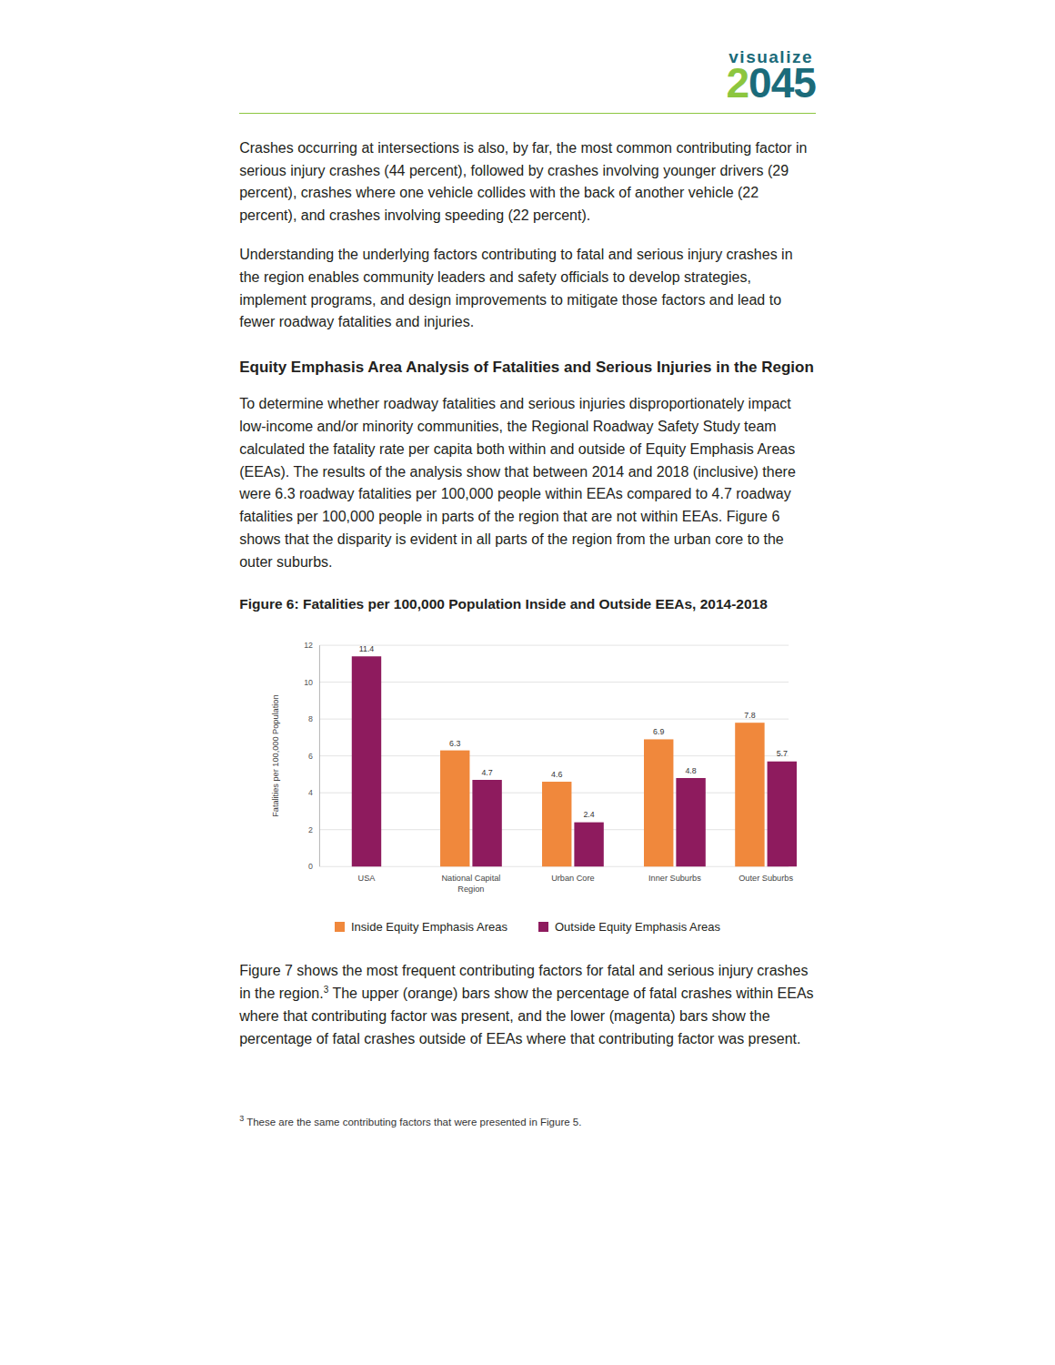visualize
2045
Crashes occurring at intersections is also, by far, the most common contributing factor in serious injury crashes (44 percent), followed by crashes involving younger drivers (29 percent), crashes where one vehicle collides with the back of another vehicle (22 percent), and crashes involving speeding (22 percent).
Understanding the underlying factors contributing to fatal and serious injury crashes in the region enables community leaders and safety officials to develop strategies, implement programs, and design improvements to mitigate those factors and lead to fewer roadway fatalities and injuries.
Equity Emphasis Area Analysis of Fatalities and Serious Injuries in the Region
To determine whether roadway fatalities and serious injuries disproportionately impact low-income and/or minority communities, the Regional Roadway Safety Study team calculated the fatality rate per capita both within and outside of Equity Emphasis Areas (EEAs). The results of the analysis show that between 2014 and 2018 (inclusive) there were 6.3 roadway fatalities per 100,000 people within EEAs compared to 4.7 roadway fatalities per 100,000 people in parts of the region that are not within EEAs. Figure 6 shows that the disparity is evident in all parts of the region from the urban core to the outer suburbs.
Figure 6: Fatalities per 100,000 Population Inside and Outside EEAs, 2014-2018
0 2 4 6 8 10 12 Fatalities per 100,000 Population 11.4 6.3 4.7 4.6 2.4 6.9 4.8 7.8 5.7 USA National Capital Region Urban Core Inner Suburbs Outer Suburbs
Inside Equity Emphasis Areas
Outside Equity Emphasis Areas
Figure 7 shows the most frequent contributing factors for fatal and serious injury crashes in the region.3 The upper (orange) bars show the percentage of fatal crashes within EEAs where that contributing factor was present, and the lower (magenta) bars show the percentage of fatal crashes outside of EEAs where that contributing factor was present.
3 These are the same contributing factors that were presented in Figure 5.